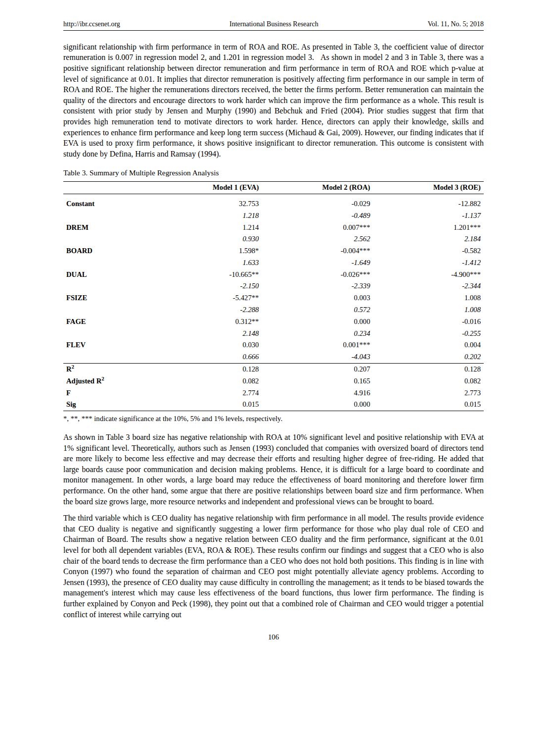http://ibr.ccsenet.org
International Business Research
Vol. 11, No. 5; 2018
significant relationship with firm performance in term of ROA and ROE. As presented in Table 3, the coefficient value of director remuneration is 0.007 in regression model 2, and 1.201 in regression model 3. As shown in model 2 and 3 in Table 3, there was a positive significant relationship between director remuneration and firm performance in term of ROA and ROE which p-value at level of significance at 0.01. It implies that director remuneration is positively affecting firm performance in our sample in term of ROA and ROE. The higher the remunerations directors received, the better the firms perform. Better remuneration can maintain the quality of the directors and encourage directors to work harder which can improve the firm performance as a whole. This result is consistent with prior study by Jensen and Murphy (1990) and Bebchuk and Fried (2004). Prior studies suggest that firm that provides high remuneration tend to motivate directors to work harder. Hence, directors can apply their knowledge, skills and experiences to enhance firm performance and keep long term success (Michaud & Gai, 2009). However, our finding indicates that if EVA is used to proxy firm performance, it shows positive insignificant to director remuneration. This outcome is consistent with study done by Defina, Harris and Ramsay (1994).
Table 3. Summary of Multiple Regression Analysis
| | Model 1 (EVA) | Model 2 (ROA) | Model 3 (ROE) |
| --- | --- | --- | --- |
| Constant | 32.753 | -0.029 | -12.882 |
| | 1.218 | -0.489 | -1.137 |
| DREM | 1.214 | 0.007*** | 1.201*** |
| | 0.930 | 2.562 | 2.184 |
| BOARD | 1.598* | -0.004*** | -0.582 |
| | 1.633 | -1.649 | -1.412 |
| DUAL | -10.665** | -0.026*** | -4.900*** |
| | -2.150 | -2.339 | -2.344 |
| FSIZE | -5.427** | 0.003 | 1.008 |
| | -2.288 | 0.572 | 1.008 |
| FAGE | 0.312** | 0.000 | -0.016 |
| | 2.148 | 0.234 | -0.255 |
| FLEV | 0.030 | 0.001*** | 0.004 |
| | 0.666 | -4.043 | 0.202 |
| R 2 | 0.128 | 0.207 | 0.128 |
| Adjusted R 2 | 0.082 | 0.165 | 0.082 |
| F | 2.774 | 4.916 | 2.773 |
| Sig | 0.015 | 0.000 | 0.015 |
*, **, *** indicate significance at the 10%, 5% and 1% levels, respectively.
As shown in Table 3 board size has negative relationship with ROA at 10% significant level and positive relationship with EVA at 1% significant level. Theoretically, authors such as Jensen (1993) concluded that companies with oversized board of directors tend are more likely to become less effective and may decrease their efforts and resulting higher degree of free-riding. He added that large boards cause poor communication and decision making problems. Hence, it is difficult for a large board to coordinate and monitor management. In other words, a large board may reduce the effectiveness of board monitoring and therefore lower firm performance. On the other hand, some argue that there are positive relationships between board size and firm performance. When the board size grows large, more resource networks and independent and professional views can be brought to board.
The third variable which is CEO duality has negative relationship with firm performance in all model. The results provide evidence that CEO duality is negative and significantly suggesting a lower firm performance for those who play dual role of CEO and Chairman of Board. The results show a negative relation between CEO duality and the firm performance, significant at the 0.01 level for both all dependent variables (EVA, ROA & ROE). These results confirm our findings and suggest that a CEO who is also chair of the board tends to decrease the firm performance than a CEO who does not hold both positions. This finding is in line with Conyon (1997) who found the separation of chairman and CEO post might potentially alleviate agency problems. According to Jensen (1993), the presence of CEO duality may cause difficulty in controlling the management; as it tends to be biased towards the management's interest which may cause less effectiveness of the board functions, thus lower firm performance. The finding is further explained by Conyon and Peck (1998), they point out that a combined role of Chairman and CEO would trigger a potential conflict of interest while carrying out
106